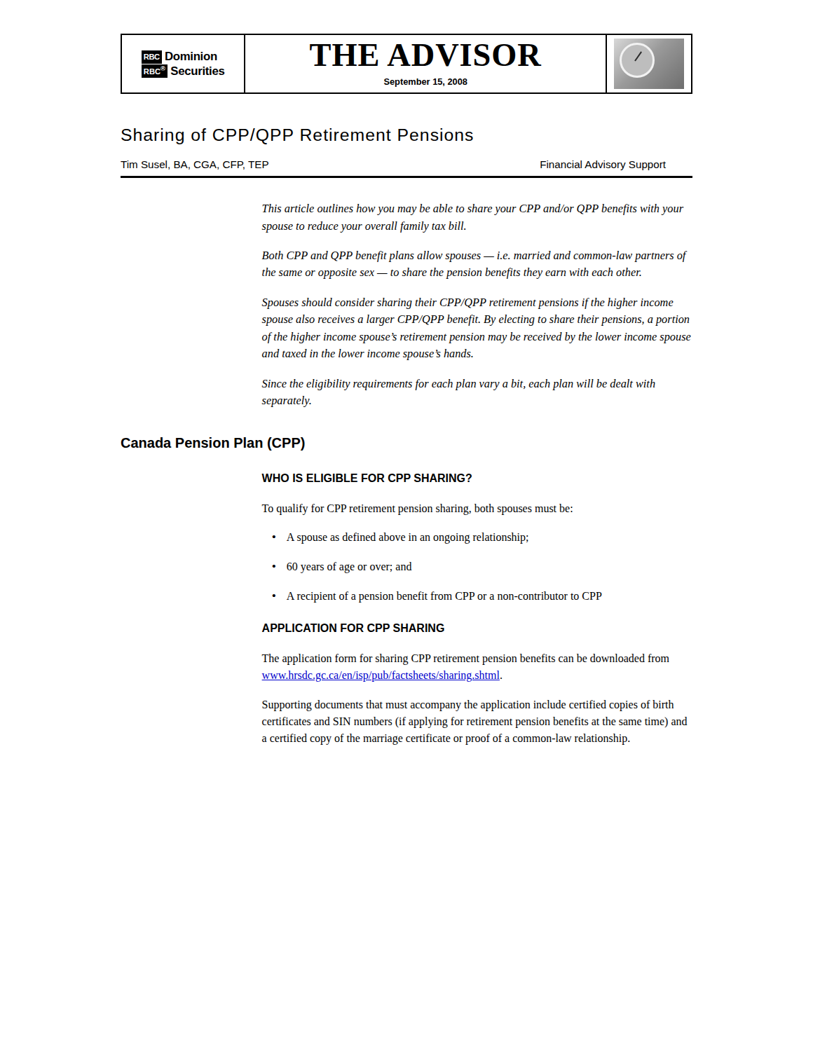RBC Dominion
RBC® Securities
THE ADVISOR
September 15, 2008
Sharing of CPP/QPP Retirement Pensions
Tim Susel, BA, CGA, CFP, TEP Financial Advisory Support
This article outlines how you may be able to share your CPP and/or QPP benefits with your spouse to reduce your overall family tax bill.
Both CPP and QPP benefit plans allow spouses — i.e. married and common-law partners of the same or opposite sex — to share the pension benefits they earn with each other.
Spouses should consider sharing their CPP/QPP retirement pensions if the higher income spouse also receives a larger CPP/QPP benefit. By electing to share their pensions, a portion of the higher income spouse’s retirement pension may be received by the lower income spouse and taxed in the lower income spouse’s hands.
Since the eligibility requirements for each plan vary a bit, each plan will be dealt with separately.
Canada Pension Plan (CPP)
WHO IS ELIGIBLE FOR CPP SHARING?
To qualify for CPP retirement pension sharing, both spouses must be:
A spouse as defined above in an ongoing relationship;
60 years of age or over; and
A recipient of a pension benefit from CPP or a non-contributor to CPP
APPLICATION FOR CPP SHARING
The application form for sharing CPP retirement pension benefits can be downloaded from www.hrsdc.gc.ca/en/isp/pub/factsheets/sharing.shtml.
Supporting documents that must accompany the application include certified copies of birth certificates and SIN numbers (if applying for retirement pension benefits at the same time) and a certified copy of the marriage certificate or proof of a common-law relationship.